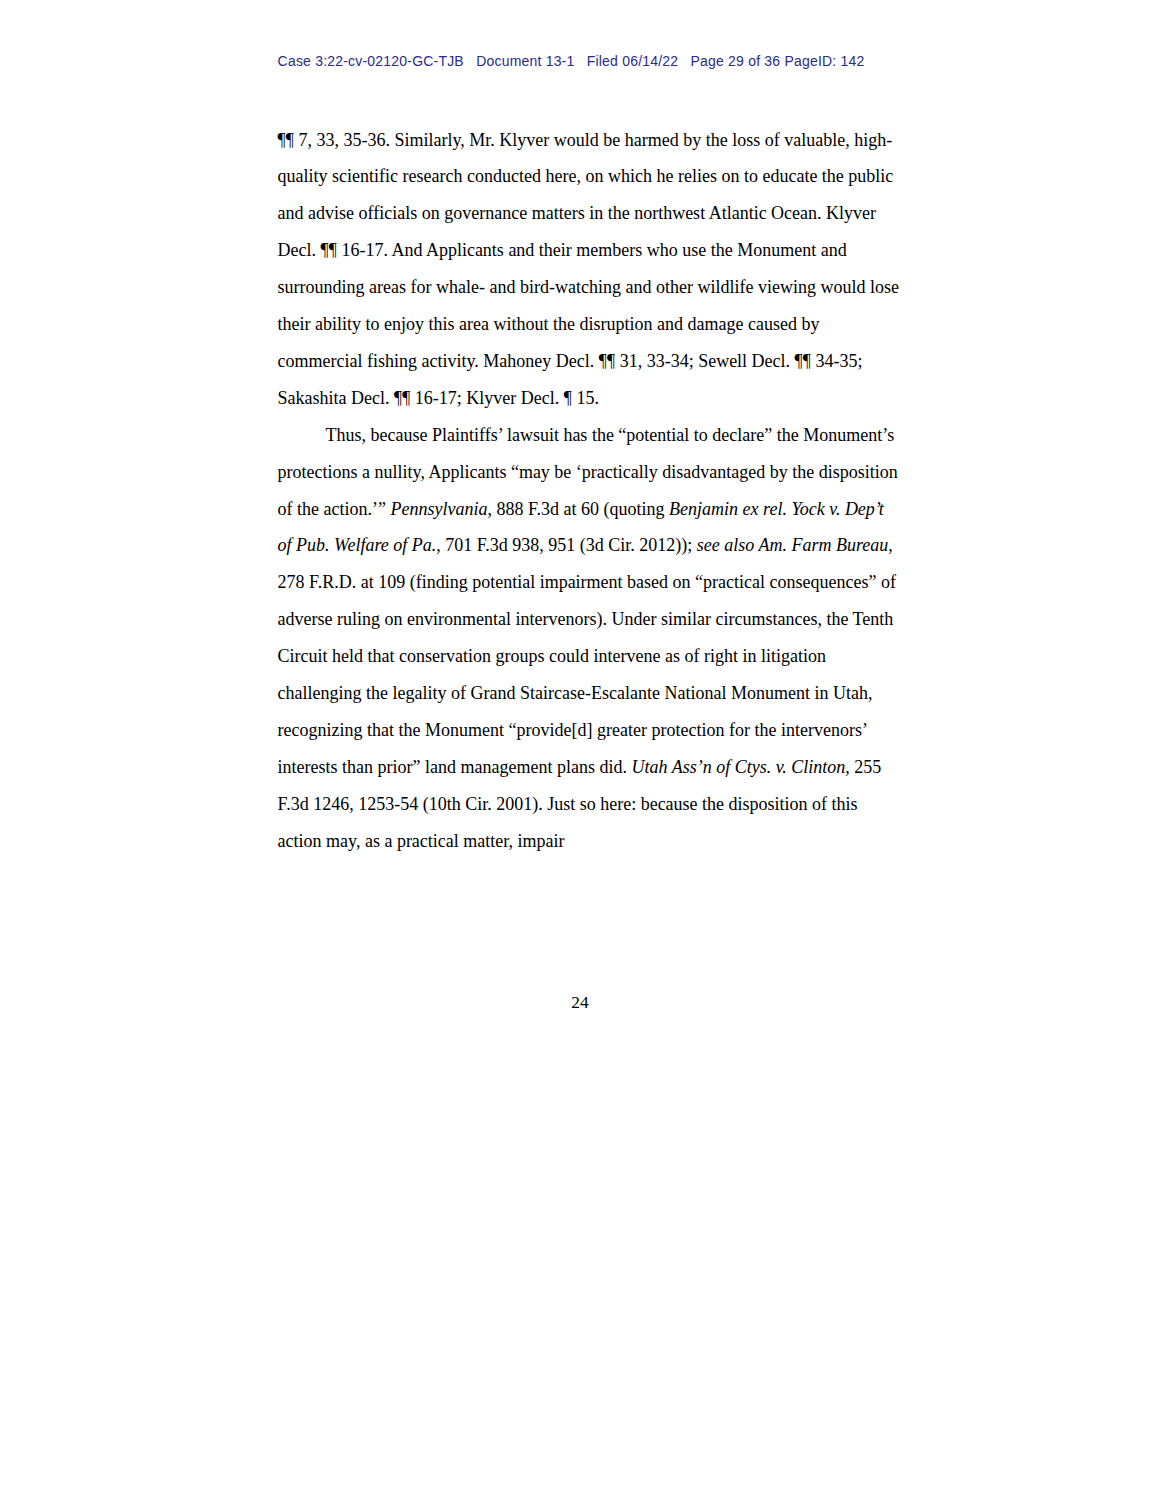Case 3:22-cv-02120-GC-TJB Document 13-1 Filed 06/14/22 Page 29 of 36 PageID: 142
¶¶ 7, 33, 35-36. Similarly, Mr. Klyver would be harmed by the loss of valuable, high-quality scientific research conducted here, on which he relies on to educate the public and advise officials on governance matters in the northwest Atlantic Ocean. Klyver Decl. ¶¶ 16-17. And Applicants and their members who use the Monument and surrounding areas for whale- and bird-watching and other wildlife viewing would lose their ability to enjoy this area without the disruption and damage caused by commercial fishing activity. Mahoney Decl. ¶¶ 31, 33-34; Sewell Decl. ¶¶ 34-35; Sakashita Decl. ¶¶ 16-17; Klyver Decl. ¶ 15.
Thus, because Plaintiffs’ lawsuit has the “potential to declare” the Monument’s protections a nullity, Applicants “may be ‘practically disadvantaged by the disposition of the action.’” Pennsylvania, 888 F.3d at 60 (quoting Benjamin ex rel. Yock v. Dep’t of Pub. Welfare of Pa., 701 F.3d 938, 951 (3d Cir. 2012)); see also Am. Farm Bureau, 278 F.R.D. at 109 (finding potential impairment based on “practical consequences” of adverse ruling on environmental intervenors). Under similar circumstances, the Tenth Circuit held that conservation groups could intervene as of right in litigation challenging the legality of Grand Staircase-Escalante National Monument in Utah, recognizing that the Monument “provide[d] greater protection for the intervenors’ interests than prior” land management plans did. Utah Ass’n of Ctys. v. Clinton, 255 F.3d 1246, 1253-54 (10th Cir. 2001). Just so here: because the disposition of this action may, as a practical matter, impair
24